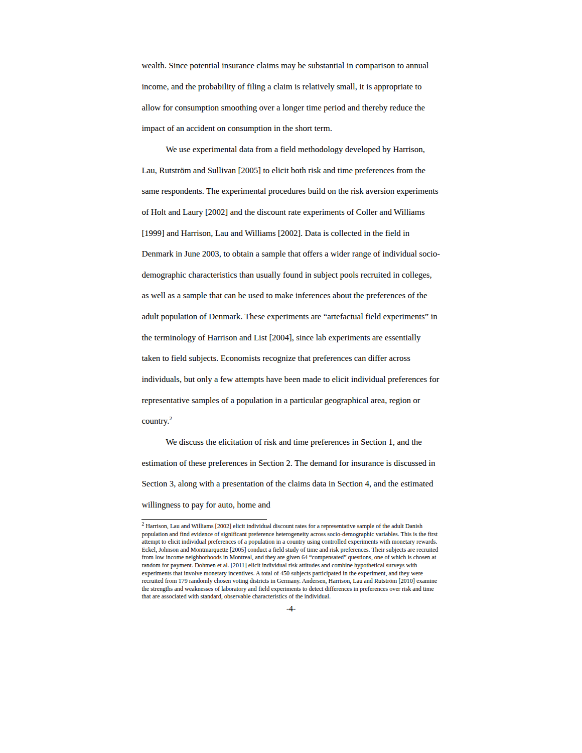wealth. Since potential insurance claims may be substantial in comparison to annual income, and the probability of filing a claim is relatively small, it is appropriate to allow for consumption smoothing over a longer time period and thereby reduce the impact of an accident on consumption in the short term.
We use experimental data from a field methodology developed by Harrison, Lau, Rutström and Sullivan [2005] to elicit both risk and time preferences from the same respondents. The experimental procedures build on the risk aversion experiments of Holt and Laury [2002] and the discount rate experiments of Coller and Williams [1999] and Harrison, Lau and Williams [2002]. Data is collected in the field in Denmark in June 2003, to obtain a sample that offers a wider range of individual socio-demographic characteristics than usually found in subject pools recruited in colleges, as well as a sample that can be used to make inferences about the preferences of the adult population of Denmark. These experiments are “artefactual field experiments” in the terminology of Harrison and List [2004], since lab experiments are essentially taken to field subjects. Economists recognize that preferences can differ across individuals, but only a few attempts have been made to elicit individual preferences for representative samples of a population in a particular geographical area, region or country.2
We discuss the elicitation of risk and time preferences in Section 1, and the estimation of these preferences in Section 2. The demand for insurance is discussed in Section 3, along with a presentation of the claims data in Section 4, and the estimated willingness to pay for auto, home and
2 Harrison, Lau and Williams [2002] elicit individual discount rates for a representative sample of the adult Danish population and find evidence of significant preference heterogeneity across socio-demographic variables. This is the first attempt to elicit individual preferences of a population in a country using controlled experiments with monetary rewards. Eckel, Johnson and Montmarquette [2005] conduct a field study of time and risk preferences. Their subjects are recruited from low income neighborhoods in Montreal, and they are given 64 “compensated” questions, one of which is chosen at random for payment. Dohmen et al. [2011] elicit individual risk attitudes and combine hypothetical surveys with experiments that involve monetary incentives. A total of 450 subjects participated in the experiment, and they were recruited from 179 randomly chosen voting districts in Germany. Andersen, Harrison, Lau and Rutström [2010] examine the strengths and weaknesses of laboratory and field experiments to detect differences in preferences over risk and time that are associated with standard, observable characteristics of the individual.
-4-